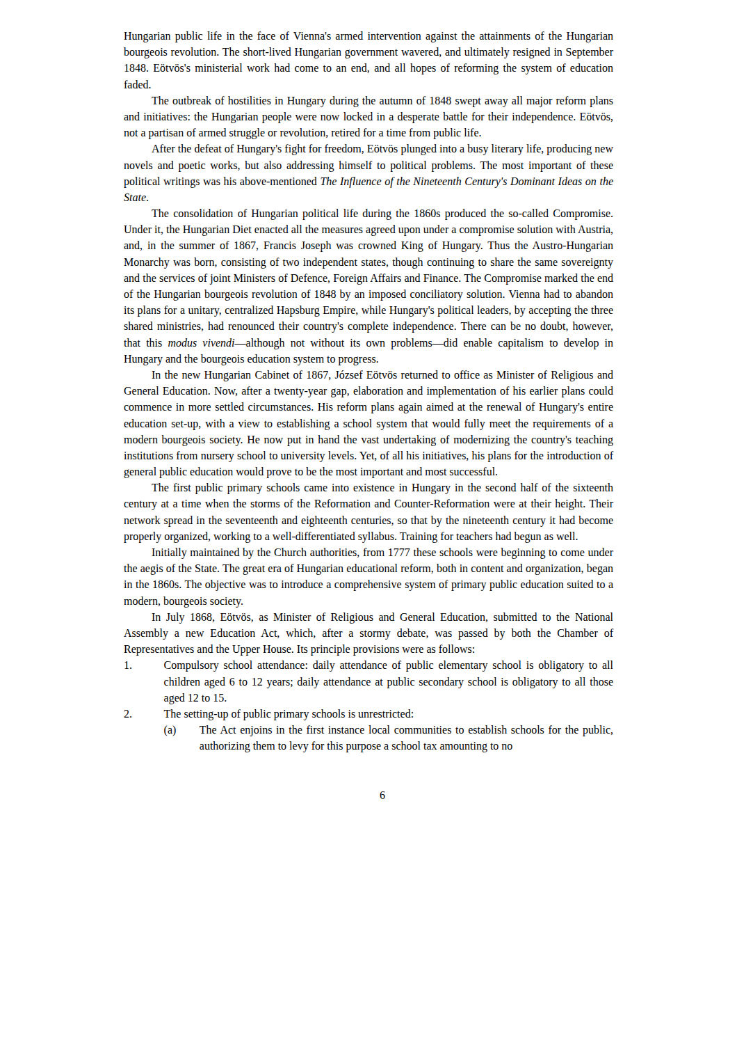Hungarian public life in the face of Vienna's armed intervention against the attainments of the Hungarian bourgeois revolution. The short-lived Hungarian government wavered, and ultimately resigned in September 1848. Eötvös's ministerial work had come to an end, and all hopes of reforming the system of education faded.
The outbreak of hostilities in Hungary during the autumn of 1848 swept away all major reform plans and initiatives: the Hungarian people were now locked in a desperate battle for their independence. Eötvös, not a partisan of armed struggle or revolution, retired for a time from public life.
After the defeat of Hungary's fight for freedom, Eötvös plunged into a busy literary life, producing new novels and poetic works, but also addressing himself to political problems. The most important of these political writings was his above-mentioned The Influence of the Nineteenth Century's Dominant Ideas on the State.
The consolidation of Hungarian political life during the 1860s produced the so-called Compromise. Under it, the Hungarian Diet enacted all the measures agreed upon under a compromise solution with Austria, and, in the summer of 1867, Francis Joseph was crowned King of Hungary. Thus the Austro-Hungarian Monarchy was born, consisting of two independent states, though continuing to share the same sovereignty and the services of joint Ministers of Defence, Foreign Affairs and Finance. The Compromise marked the end of the Hungarian bourgeois revolution of 1848 by an imposed conciliatory solution. Vienna had to abandon its plans for a unitary, centralized Hapsburg Empire, while Hungary's political leaders, by accepting the three shared ministries, had renounced their country's complete independence. There can be no doubt, however, that this modus vivendi—although not without its own problems—did enable capitalism to develop in Hungary and the bourgeois education system to progress.
In the new Hungarian Cabinet of 1867, József Eötvös returned to office as Minister of Religious and General Education. Now, after a twenty-year gap, elaboration and implementation of his earlier plans could commence in more settled circumstances. His reform plans again aimed at the renewal of Hungary's entire education set-up, with a view to establishing a school system that would fully meet the requirements of a modern bourgeois society. He now put in hand the vast undertaking of modernizing the country's teaching institutions from nursery school to university levels. Yet, of all his initiatives, his plans for the introduction of general public education would prove to be the most important and most successful.
The first public primary schools came into existence in Hungary in the second half of the sixteenth century at a time when the storms of the Reformation and Counter-Reformation were at their height. Their network spread in the seventeenth and eighteenth centuries, so that by the nineteenth century it had become properly organized, working to a well-differentiated syllabus. Training for teachers had begun as well.
Initially maintained by the Church authorities, from 1777 these schools were beginning to come under the aegis of the State. The great era of Hungarian educational reform, both in content and organization, began in the 1860s. The objective was to introduce a comprehensive system of primary public education suited to a modern, bourgeois society.
In July 1868, Eötvös, as Minister of Religious and General Education, submitted to the National Assembly a new Education Act, which, after a stormy debate, was passed by both the Chamber of Representatives and the Upper House. Its principle provisions were as follows:
1. Compulsory school attendance: daily attendance of public elementary school is obligatory to all children aged 6 to 12 years; daily attendance at public secondary school is obligatory to all those aged 12 to 15.
2. The setting-up of public primary schools is unrestricted:
(a) The Act enjoins in the first instance local communities to establish schools for the public, authorizing them to levy for this purpose a school tax amounting to no
6